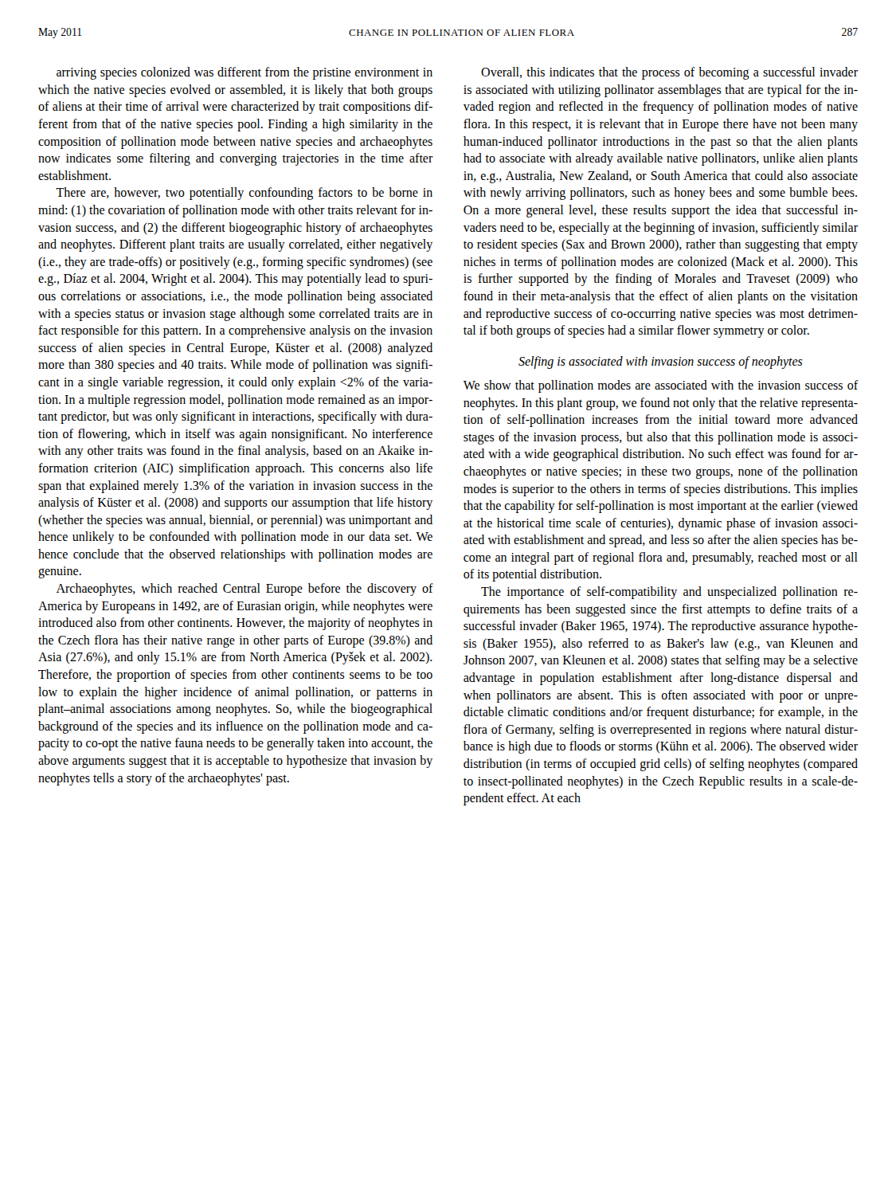May 2011 Change in Pollination of Alien Flora 287
arriving species colonized was different from the pristine environment in which the native species evolved or assembled, it is likely that both groups of aliens at their time of arrival were characterized by trait compositions different from that of the native species pool. Finding a high similarity in the composition of pollination mode between native species and archaeophytes now indicates some filtering and converging trajectories in the time after establishment.
There are, however, two potentially confounding factors to be borne in mind: (1) the covariation of pollination mode with other traits relevant for invasion success, and (2) the different biogeographic history of archaeophytes and neophytes. Different plant traits are usually correlated, either negatively (i.e., they are trade-offs) or positively (e.g., forming specific syndromes) (see e.g., Díaz et al. 2004, Wright et al. 2004). This may potentially lead to spurious correlations or associations, i.e., the mode pollination being associated with a species status or invasion stage although some correlated traits are in fact responsible for this pattern. In a comprehensive analysis on the invasion success of alien species in Central Europe, Küster et al. (2008) analyzed more than 380 species and 40 traits. While mode of pollination was significant in a single variable regression, it could only explain <2% of the variation. In a multiple regression model, pollination mode remained as an important predictor, but was only significant in interactions, specifically with duration of flowering, which in itself was again nonsignificant. No interference with any other traits was found in the final analysis, based on an Akaike information criterion (AIC) simplification approach. This concerns also life span that explained merely 1.3% of the variation in invasion success in the analysis of Küster et al. (2008) and supports our assumption that life history (whether the species was annual, biennial, or perennial) was unimportant and hence unlikely to be confounded with pollination mode in our data set. We hence conclude that the observed relationships with pollination modes are genuine.
Archaeophytes, which reached Central Europe before the discovery of America by Europeans in 1492, are of Eurasian origin, while neophytes were introduced also from other continents. However, the majority of neophytes in the Czech flora has their native range in other parts of Europe (39.8%) and Asia (27.6%), and only 15.1% are from North America (Pyšek et al. 2002). Therefore, the proportion of species from other continents seems to be too low to explain the higher incidence of animal pollination, or patterns in plant–animal associations among neophytes. So, while the biogeographical background of the species and its influence on the pollination mode and capacity to co-opt the native fauna needs to be generally taken into account, the above arguments suggest that it is acceptable to hypothesize that invasion by neophytes tells a story of the archaeophytes' past.
Overall, this indicates that the process of becoming a successful invader is associated with utilizing pollinator assemblages that are typical for the invaded region and reflected in the frequency of pollination modes of native flora. In this respect, it is relevant that in Europe there have not been many human-induced pollinator introductions in the past so that the alien plants had to associate with already available native pollinators, unlike alien plants in, e.g., Australia, New Zealand, or South America that could also associate with newly arriving pollinators, such as honey bees and some bumble bees. On a more general level, these results support the idea that successful invaders need to be, especially at the beginning of invasion, sufficiently similar to resident species (Sax and Brown 2000), rather than suggesting that empty niches in terms of pollination modes are colonized (Mack et al. 2000). This is further supported by the finding of Morales and Traveset (2009) who found in their meta-analysis that the effect of alien plants on the visitation and reproductive success of co-occurring native species was most detrimental if both groups of species had a similar flower symmetry or color.
Selfing is associated with invasion success of neophytes
We show that pollination modes are associated with the invasion success of neophytes. In this plant group, we found not only that the relative representation of self-pollination increases from the initial toward more advanced stages of the invasion process, but also that this pollination mode is associated with a wide geographical distribution. No such effect was found for archaeophytes or native species; in these two groups, none of the pollination modes is superior to the others in terms of species distributions. This implies that the capability for self-pollination is most important at the earlier (viewed at the historical time scale of centuries), dynamic phase of invasion associated with establishment and spread, and less so after the alien species has become an integral part of regional flora and, presumably, reached most or all of its potential distribution.
The importance of self-compatibility and unspecialized pollination requirements has been suggested since the first attempts to define traits of a successful invader (Baker 1965, 1974). The reproductive assurance hypothesis (Baker 1955), also referred to as Baker's law (e.g., van Kleunen and Johnson 2007, van Kleunen et al. 2008) states that selfing may be a selective advantage in population establishment after long-distance dispersal and when pollinators are absent. This is often associated with poor or unpredictable climatic conditions and/or frequent disturbance; for example, in the flora of Germany, selfing is overrepresented in regions where natural disturbance is high due to floods or storms (Kühn et al. 2006). The observed wider distribution (in terms of occupied grid cells) of selfing neophytes (compared to insect-pollinated neophytes) in the Czech Republic results in a scale-dependent effect. At each